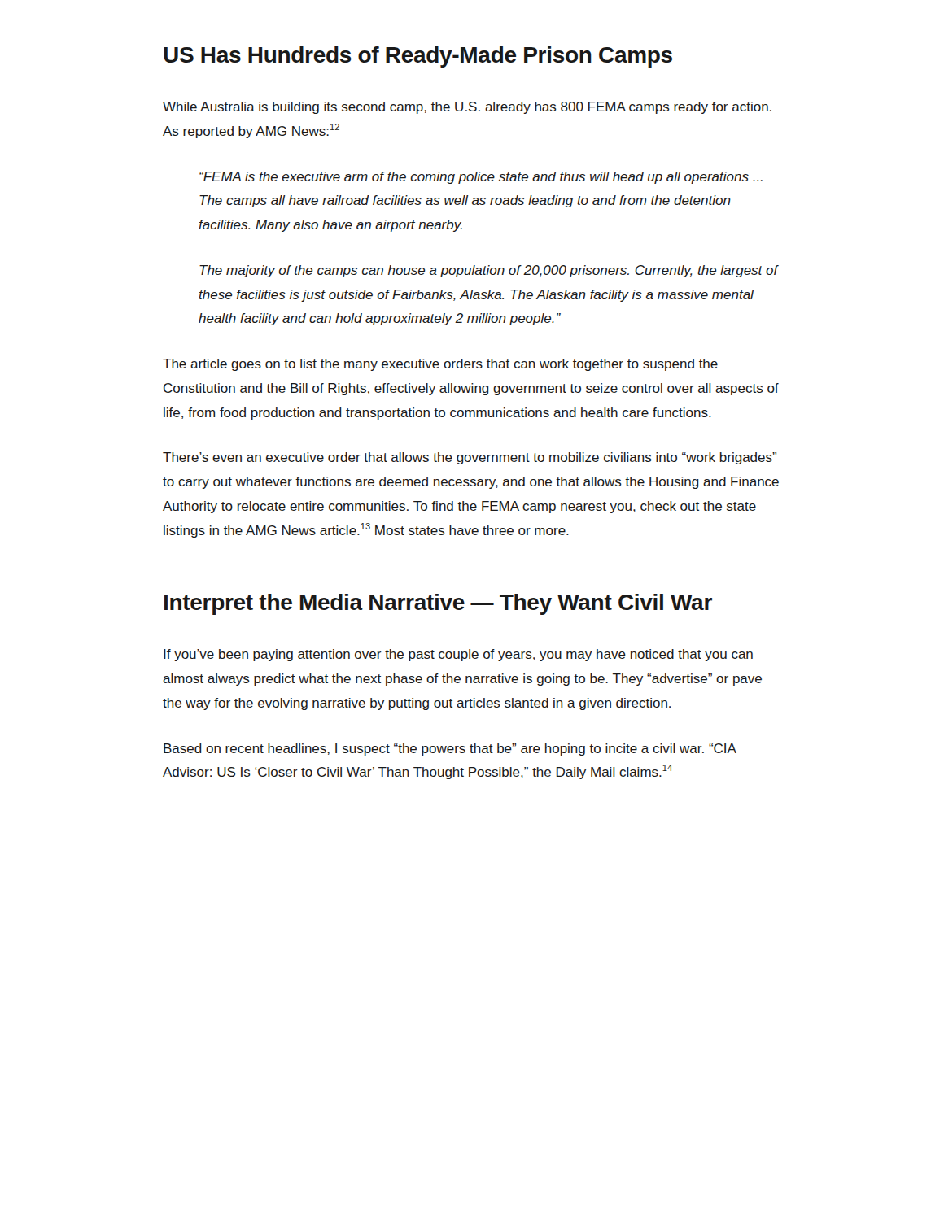US Has Hundreds of Ready-Made Prison Camps
While Australia is building its second camp, the U.S. already has 800 FEMA camps ready for action. As reported by AMG News:12
“FEMA is the executive arm of the coming police state and thus will head up all operations ... The camps all have railroad facilities as well as roads leading to and from the detention facilities. Many also have an airport nearby.
The majority of the camps can house a population of 20,000 prisoners. Currently, the largest of these facilities is just outside of Fairbanks, Alaska. The Alaskan facility is a massive mental health facility and can hold approximately 2 million people.”
The article goes on to list the many executive orders that can work together to suspend the Constitution and the Bill of Rights, effectively allowing government to seize control over all aspects of life, from food production and transportation to communications and health care functions.
There’s even an executive order that allows the government to mobilize civilians into “work brigades” to carry out whatever functions are deemed necessary, and one that allows the Housing and Finance Authority to relocate entire communities. To find the FEMA camp nearest you, check out the state listings in the AMG News article.13 Most states have three or more.
Interpret the Media Narrative — They Want Civil War
If you’ve been paying attention over the past couple of years, you may have noticed that you can almost always predict what the next phase of the narrative is going to be. They “advertise” or pave the way for the evolving narrative by putting out articles slanted in a given direction.
Based on recent headlines, I suspect “the powers that be” are hoping to incite a civil war. “CIA Advisor: US Is ‘Closer to Civil War’ Than Thought Possible,” the Daily Mail claims.14